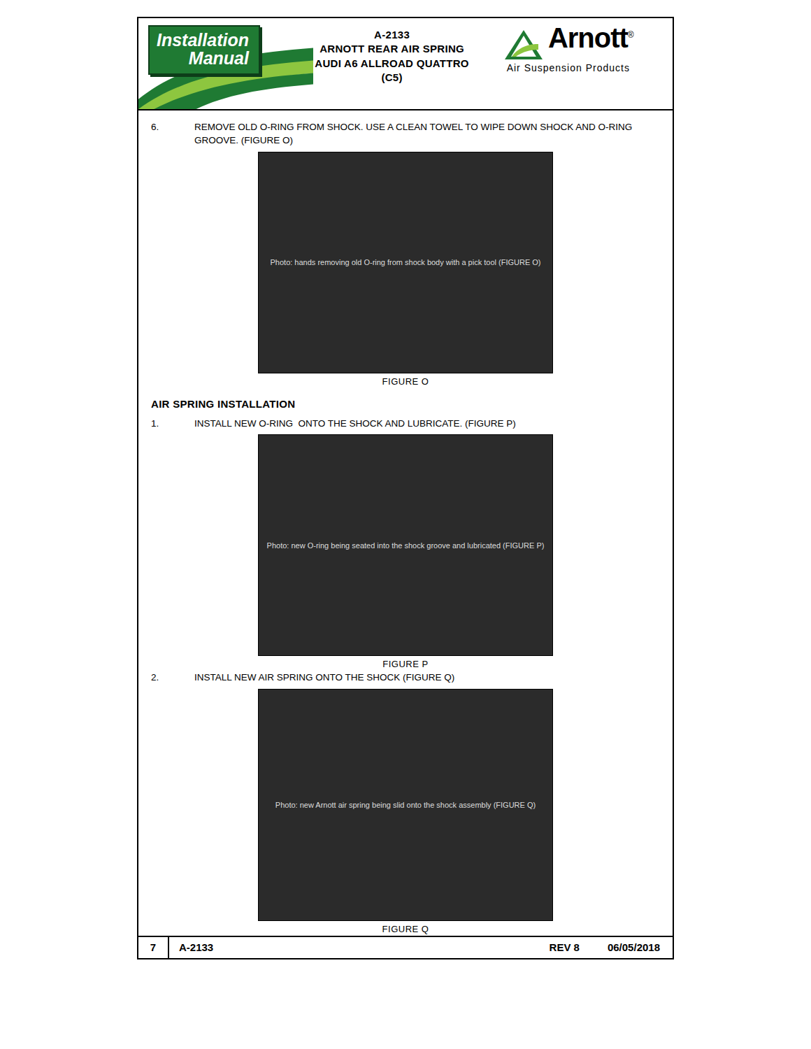InstallationManual
A-2133
ARNOTT REAR AIR SPRING
AUDI A6 ALLROAD QUATTRO (C5)
Arnott®
Air Suspension Products
6. REMOVE OLD O-RING FROM SHOCK. USE A CLEAN TOWEL TO WIPE DOWN SHOCK AND O-RING GROOVE. (FIGURE O)
Photo: hands removing old O-ring from shock body with a pick tool (FIGURE O)
FIGURE O
AIR SPRING INSTALLATION
1. INSTALL NEW O-RING ONTO THE SHOCK AND LUBRICATE. (FIGURE P)
Photo: new O-ring being seated into the shock groove and lubricated (FIGURE P)
FIGURE P
2. INSTALL NEW AIR SPRING ONTO THE SHOCK (FIGURE Q)
Photo: new Arnott air spring being slid onto the shock assembly (FIGURE Q)
FIGURE Q
7
A-2133
REV 8
06/05/2018